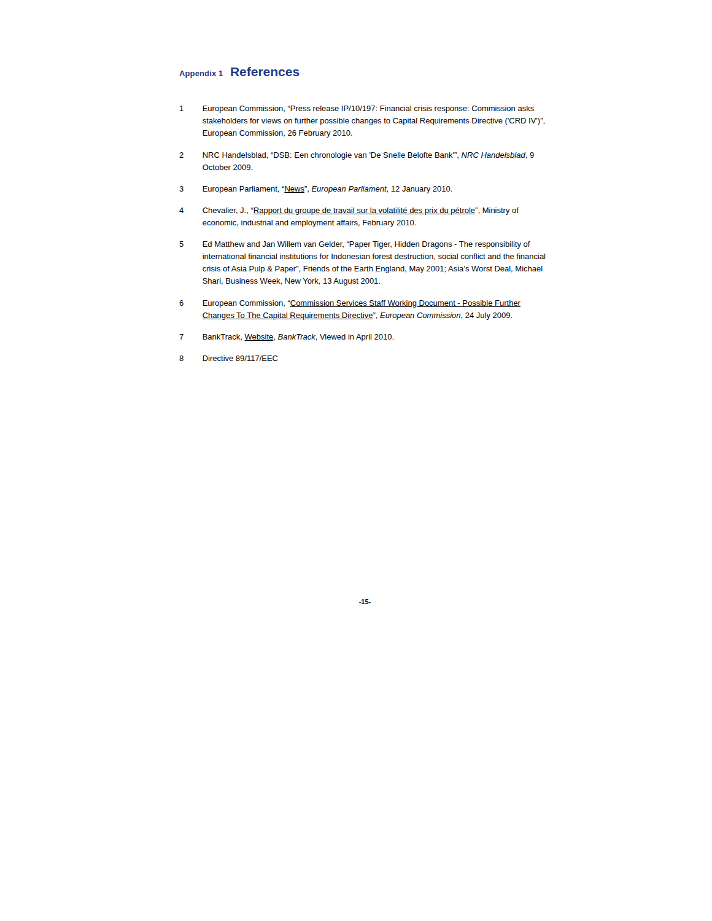Appendix 1 References
1 European Commission, “Press release IP/10/197: Financial crisis response: Commission asks stakeholders for views on further possible changes to Capital Requirements Directive ('CRD IV')”, European Commission, 26 February 2010.
2 NRC Handelsblad, “DSB: Een chronologie van 'De Snelle Belofte Bank'”, NRC Handelsblad, 9 October 2009.
3 European Parliament, “News”, European Parliament, 12 January 2010.
4 Chevalier, J., “Rapport du groupe de travail sur la volatilité des prix du pétrole”, Ministry of economic, industrial and employment affairs, February 2010.
5 Ed Matthew and Jan Willem van Gelder, “Paper Tiger, Hidden Dragons - The responsibility of international financial institutions for Indonesian forest destruction, social conflict and the financial crisis of Asia Pulp & Paper”, Friends of the Earth England, May 2001; Asia’s Worst Deal, Michael Shari, Business Week, New York, 13 August 2001.
6 European Commission, “Commission Services Staff Working Document - Possible Further Changes To The Capital Requirements Directive”, European Commission, 24 July 2009.
7 BankTrack, Website, BankTrack, Viewed in April 2010.
8 Directive 89/117/EEC
-15-